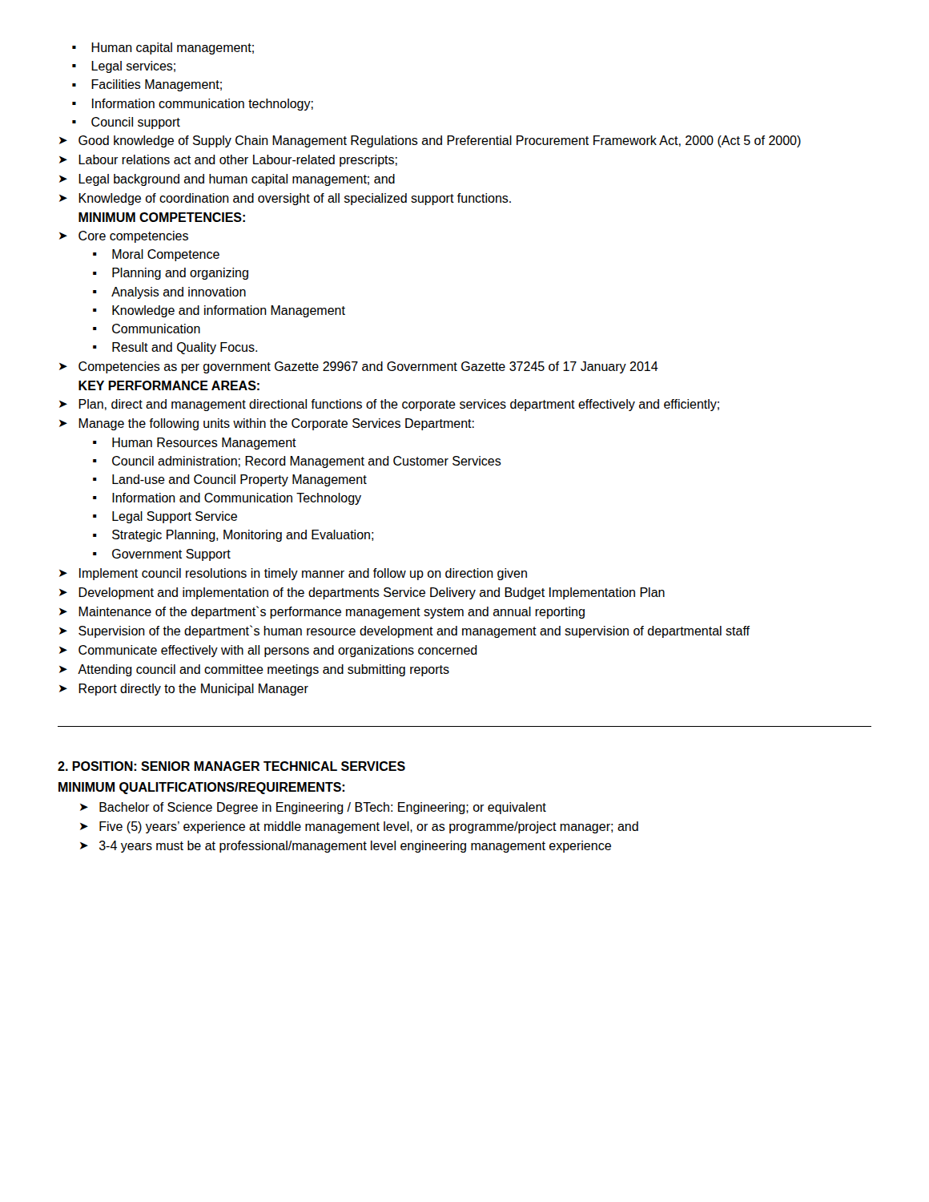Human capital management;
Legal services;
Facilities Management;
Information communication technology;
Council support
Good knowledge of Supply Chain Management Regulations and Preferential Procurement Framework Act, 2000 (Act 5 of 2000)
Labour relations act and other Labour-related prescripts;
Legal background and human capital management; and
Knowledge of coordination and oversight of all specialized support functions.
MINIMUM COMPETENCIES:
Core competencies
Moral Competence
Planning and organizing
Analysis and innovation
Knowledge and information Management
Communication
Result and Quality Focus.
Competencies as per government Gazette 29967 and Government Gazette 37245 of 17 January 2014
KEY PERFORMANCE AREAS:
Plan, direct and management directional functions of the corporate services department effectively and efficiently;
Manage the following units within the Corporate Services Department:
Human Resources Management
Council administration; Record Management and Customer Services
Land-use and Council Property Management
Information and Communication Technology
Legal Support Service
Strategic Planning, Monitoring and Evaluation;
Government Support
Implement council resolutions in timely manner and follow up on direction given
Development and implementation of the departments Service Delivery and Budget Implementation Plan
Maintenance of the department`s performance management system and annual reporting
Supervision of the department`s human resource development and management and supervision of departmental staff
Communicate effectively with all persons and organizations concerned
Attending council and committee meetings and submitting reports
Report directly to the Municipal Manager
2. POSITION: SENIOR MANAGER TECHNICAL SERVICES
MINIMUM QUALITFICATIONS/REQUIREMENTS:
Bachelor of Science Degree in Engineering / BTech: Engineering; or equivalent
Five (5) years’ experience at middle management level, or as programme/project manager; and
3-4 years must be at professional/management level engineering management experience